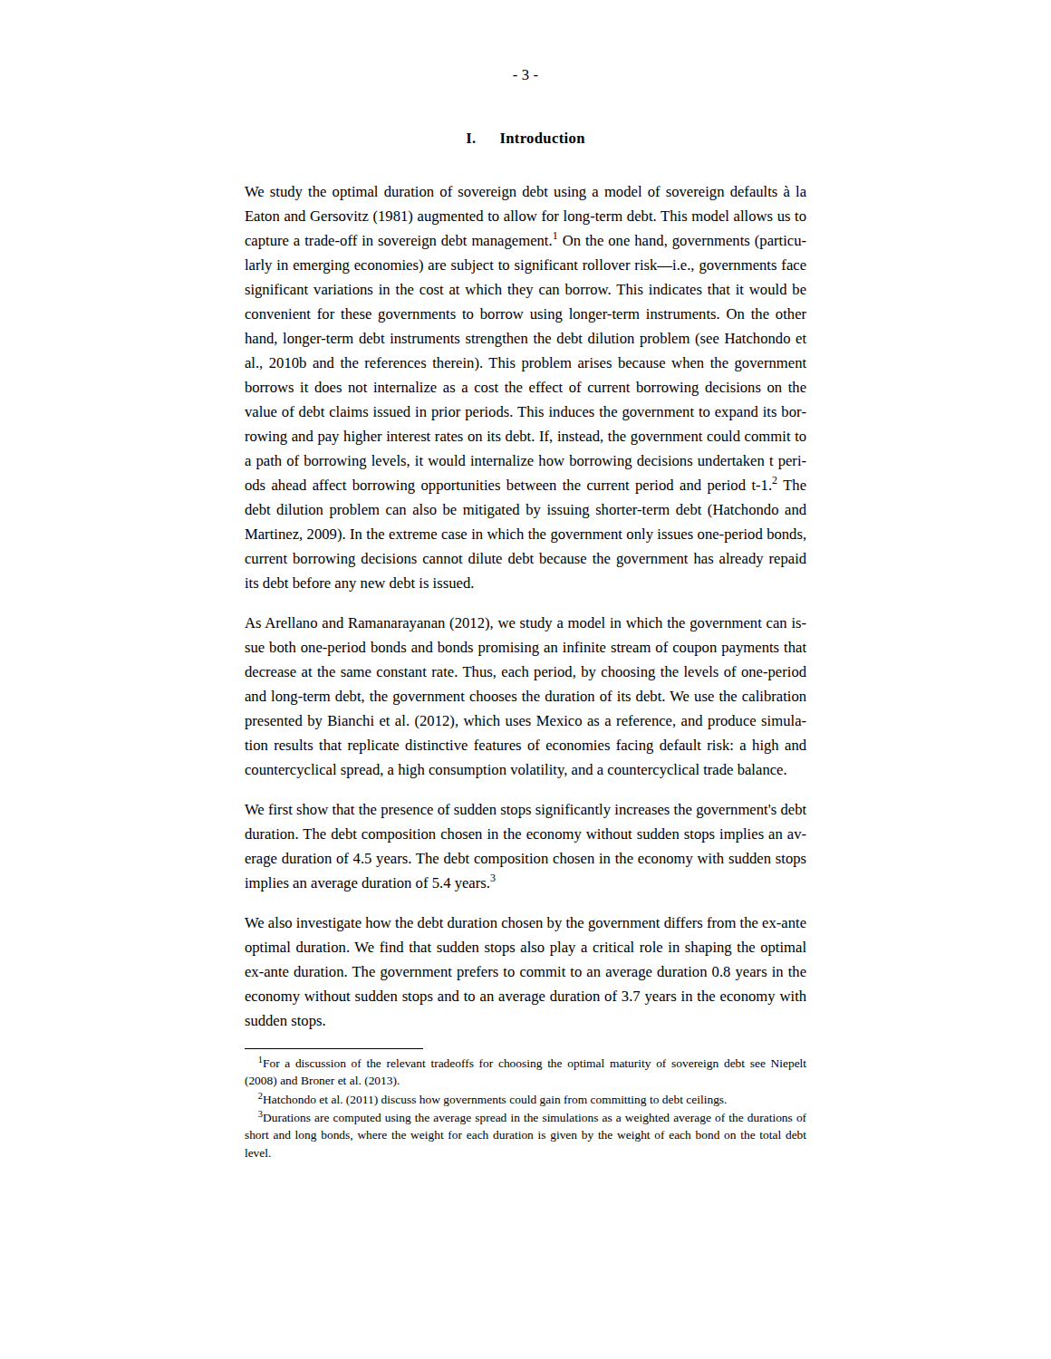- 3 -
I. Introduction
We study the optimal duration of sovereign debt using a model of sovereign defaults à la Eaton and Gersovitz (1981) augmented to allow for long-term debt. This model allows us to capture a trade-off in sovereign debt management.1 On the one hand, governments (particularly in emerging economies) are subject to significant rollover risk—i.e., governments face significant variations in the cost at which they can borrow. This indicates that it would be convenient for these governments to borrow using longer-term instruments. On the other hand, longer-term debt instruments strengthen the debt dilution problem (see Hatchondo et al., 2010b and the references therein). This problem arises because when the government borrows it does not internalize as a cost the effect of current borrowing decisions on the value of debt claims issued in prior periods. This induces the government to expand its borrowing and pay higher interest rates on its debt. If, instead, the government could commit to a path of borrowing levels, it would internalize how borrowing decisions undertaken t periods ahead affect borrowing opportunities between the current period and period t-1.2 The debt dilution problem can also be mitigated by issuing shorter-term debt (Hatchondo and Martinez, 2009). In the extreme case in which the government only issues one-period bonds, current borrowing decisions cannot dilute debt because the government has already repaid its debt before any new debt is issued.
As Arellano and Ramanarayanan (2012), we study a model in which the government can issue both one-period bonds and bonds promising an infinite stream of coupon payments that decrease at the same constant rate. Thus, each period, by choosing the levels of one-period and long-term debt, the government chooses the duration of its debt. We use the calibration presented by Bianchi et al. (2012), which uses Mexico as a reference, and produce simulation results that replicate distinctive features of economies facing default risk: a high and countercyclical spread, a high consumption volatility, and a countercyclical trade balance.
We first show that the presence of sudden stops significantly increases the government's debt duration. The debt composition chosen in the economy without sudden stops implies an average duration of 4.5 years. The debt composition chosen in the economy with sudden stops implies an average duration of 5.4 years.3
We also investigate how the debt duration chosen by the government differs from the ex-ante optimal duration. We find that sudden stops also play a critical role in shaping the optimal ex-ante duration. The government prefers to commit to an average duration 0.8 years in the economy without sudden stops and to an average duration of 3.7 years in the economy with sudden stops.
1For a discussion of the relevant tradeoffs for choosing the optimal maturity of sovereign debt see Niepelt (2008) and Broner et al. (2013).
2Hatchondo et al. (2011) discuss how governments could gain from committing to debt ceilings.
3Durations are computed using the average spread in the simulations as a weighted average of the durations of short and long bonds, where the weight for each duration is given by the weight of each bond on the total debt level.